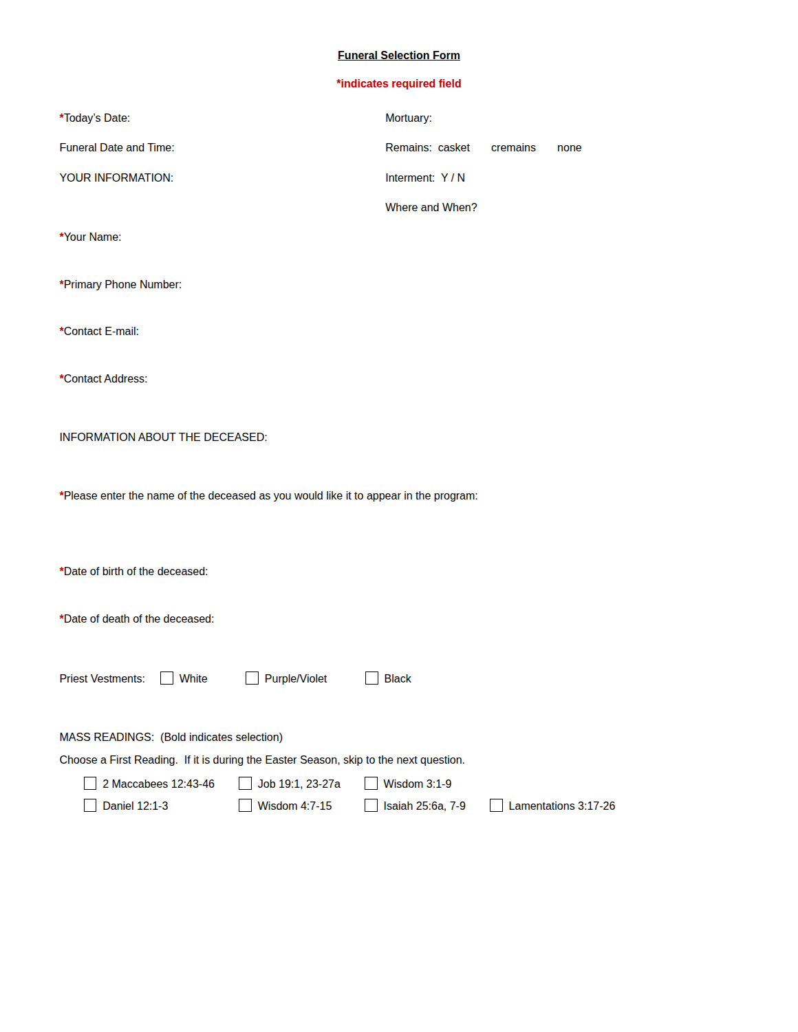Funeral Selection Form
*indicates required field
| * Today’s Date: Funeral Date and Time: YOUR INFORMATION: | Mortuary: Remains: casket cremains none Interment: Y / N Where and When? |
*Your Name:
*Primary Phone Number:
*Contact E-mail:
*Contact Address:
INFORMATION ABOUT THE DECEASED:
*Please enter the name of the deceased as you would like it to appear in the program:
*Date of birth of the deceased:
*Date of death of the deceased:
Priest Vestments: White Purple/Violet Black
MASS READINGS: (Bold indicates selection)
Choose a First Reading. If it is during the Easter Season, skip to the next question.
| 2 Maccabees 12:43-46 | Job 19:1, 23-27a | Wisdom 3:1-9 | |
| Daniel 12:1-3 | Wisdom 4:7-15 | Isaiah 25:6a, 7-9 | Lamentations 3:17-26 |